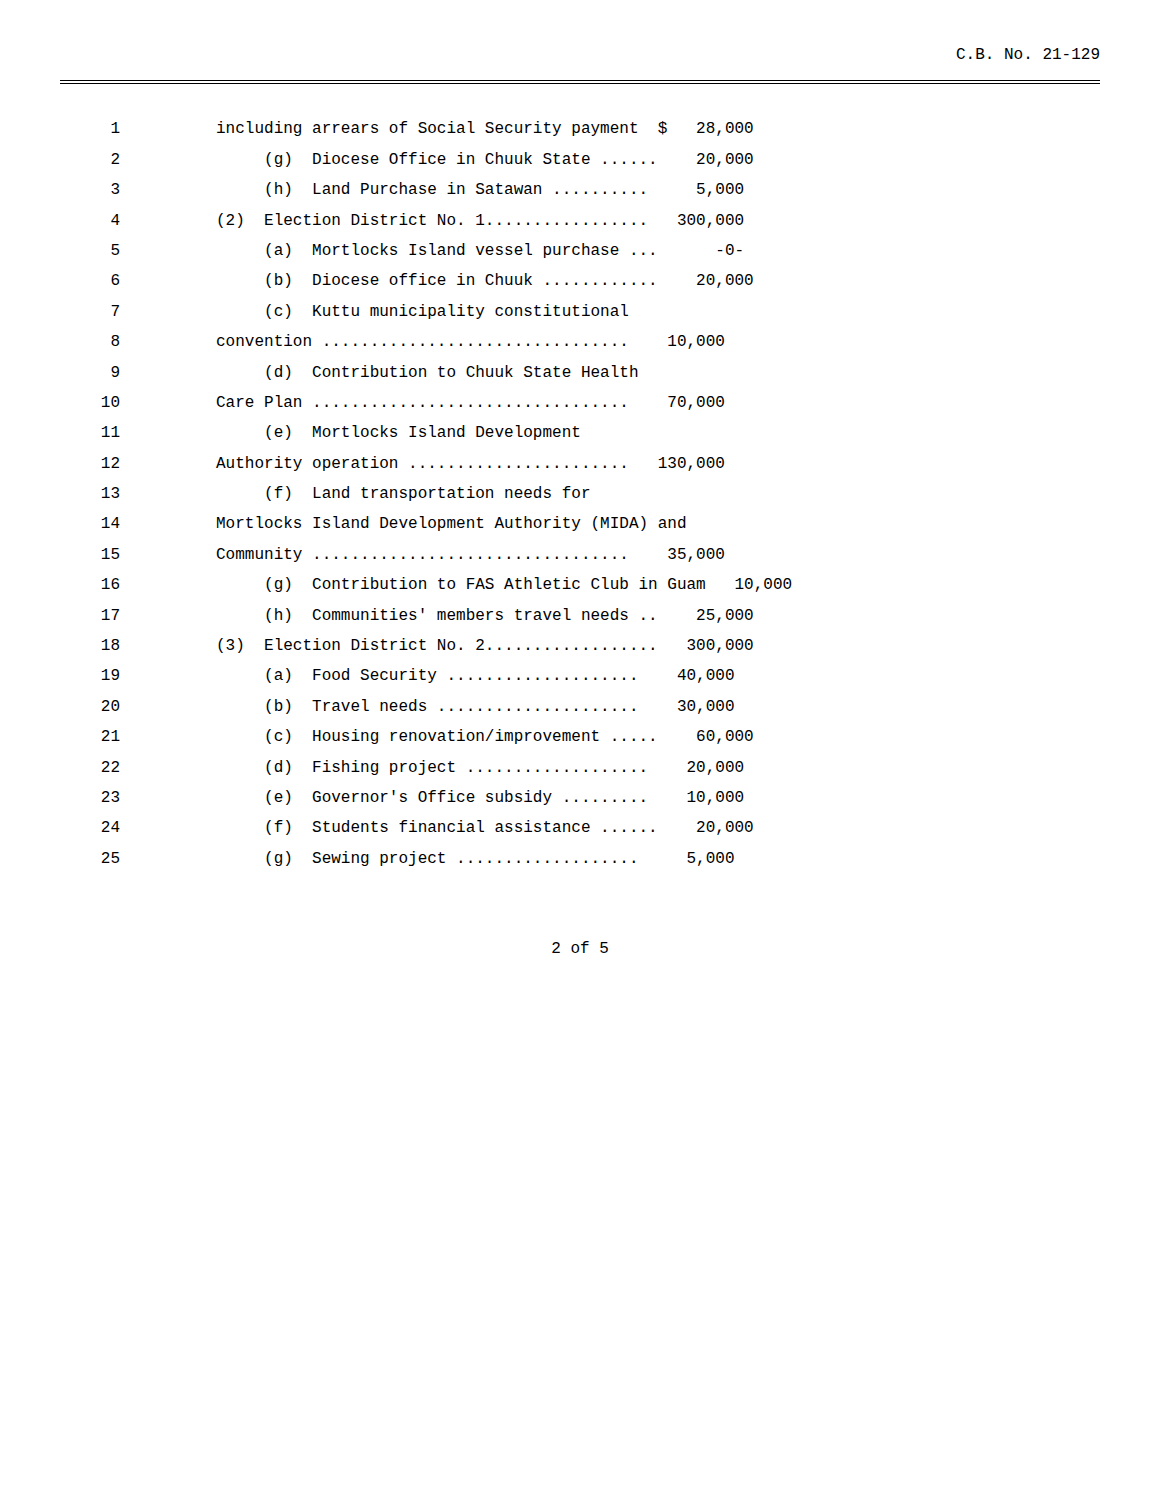C.B. No. 21-129
| 1 | including arrears of Social Security payment $ 28,000 |
| 2 | (g) Diocese Office in Chuuk State ...... 20,000 |
| 3 | (h) Land Purchase in Satawan .......... 5,000 |
| 4 | (2) Election District No. 1................. 300,000 |
| 5 | (a) Mortlocks Island vessel purchase ... -0- |
| 6 | (b) Diocese office in Chuuk ............ 20,000 |
| 7 | (c) Kuttu municipality constitutional |
| 8 | convention ................................ 10,000 |
| 9 | (d) Contribution to Chuuk State Health |
| 10 | Care Plan ................................. 70,000 |
| 11 | (e) Mortlocks Island Development |
| 12 | Authority operation ....................... 130,000 |
| 13 | (f) Land transportation needs for |
| 14 | Mortlocks Island Development Authority (MIDA) and |
| 15 | Community ................................. 35,000 |
| 16 | (g) Contribution to FAS Athletic Club in Guam 10,000 |
| 17 | (h) Communities' members travel needs .. 25,000 |
| 18 | (3) Election District No. 2.................. 300,000 |
| 19 | (a) Food Security .................... 40,000 |
| 20 | (b) Travel needs ..................... 30,000 |
| 21 | (c) Housing renovation/improvement ..... 60,000 |
| 22 | (d) Fishing project ................... 20,000 |
| 23 | (e) Governor's Office subsidy ......... 10,000 |
| 24 | (f) Students financial assistance ...... 20,000 |
| 25 | (g) Sewing project ................... 5,000 |
2 of 5